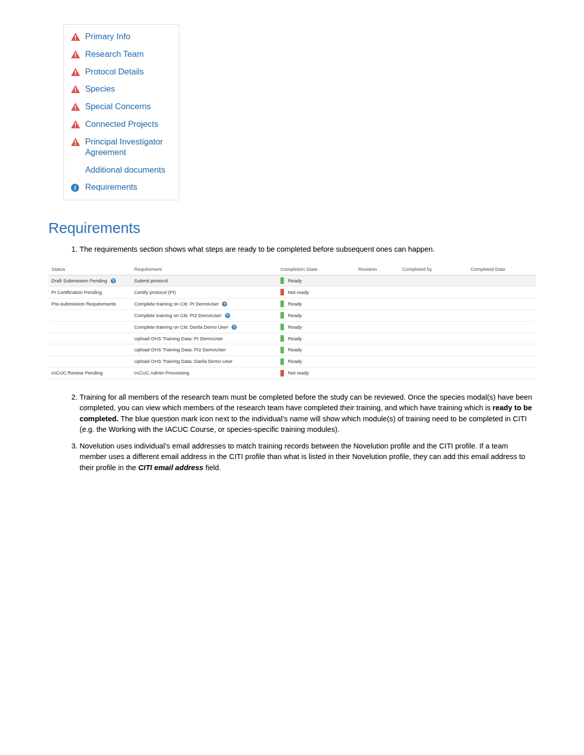Primary Info
Research Team
Protocol Details
Species
Special Concerns
Connected Projects
Principal Investigator Agreement
Additional documents
Requirements
Requirements
The requirements section shows what steps are ready to be completed before subsequent ones can happen.
| Status | Requirement | Completion State | Revision | Completed by | Completed Date |
| --- | --- | --- | --- | --- | --- |
| Draft Submission Pending ? | Submit protocol | Ready | | | |
| PI Certification Pending | Certify protocol (PI) | Not ready | | | |
| Pre-submission Requirements | Complete training on Citi: PI DemoUser ? | Ready | | | |
| | Complete training on Citi: PI2 DemoUser ? | Ready | | | |
| | Complete training on Citi: Darila Demo User ? | Ready | | | |
| | Upload OHS Training Data: PI DemoUser | Ready | | | |
| | Upload OHS Training Data: PI2 DemoUser | Ready | | | |
| | Upload OHS Training Data: Darila Demo User | Ready | | | |
| IACUC Review Pending | IACUC Admin Processing | Not ready | | | |
Training for all members of the research team must be completed before the study can be reviewed. Once the species modal(s) have been completed, you can view which members of the research team have completed their training, and which have training which is ready to be completed. The blue question mark icon next to the individual’s name will show which module(s) of training need to be completed in CITI (e.g. the Working with the IACUC Course, or species-specific training modules).
Novelution uses individual’s email addresses to match training records between the Novelution profile and the CITI profile. If a team member uses a different email address in the CITI profile than what is listed in their Novelution profile, they can add this email address to their profile in the CITI email address field.